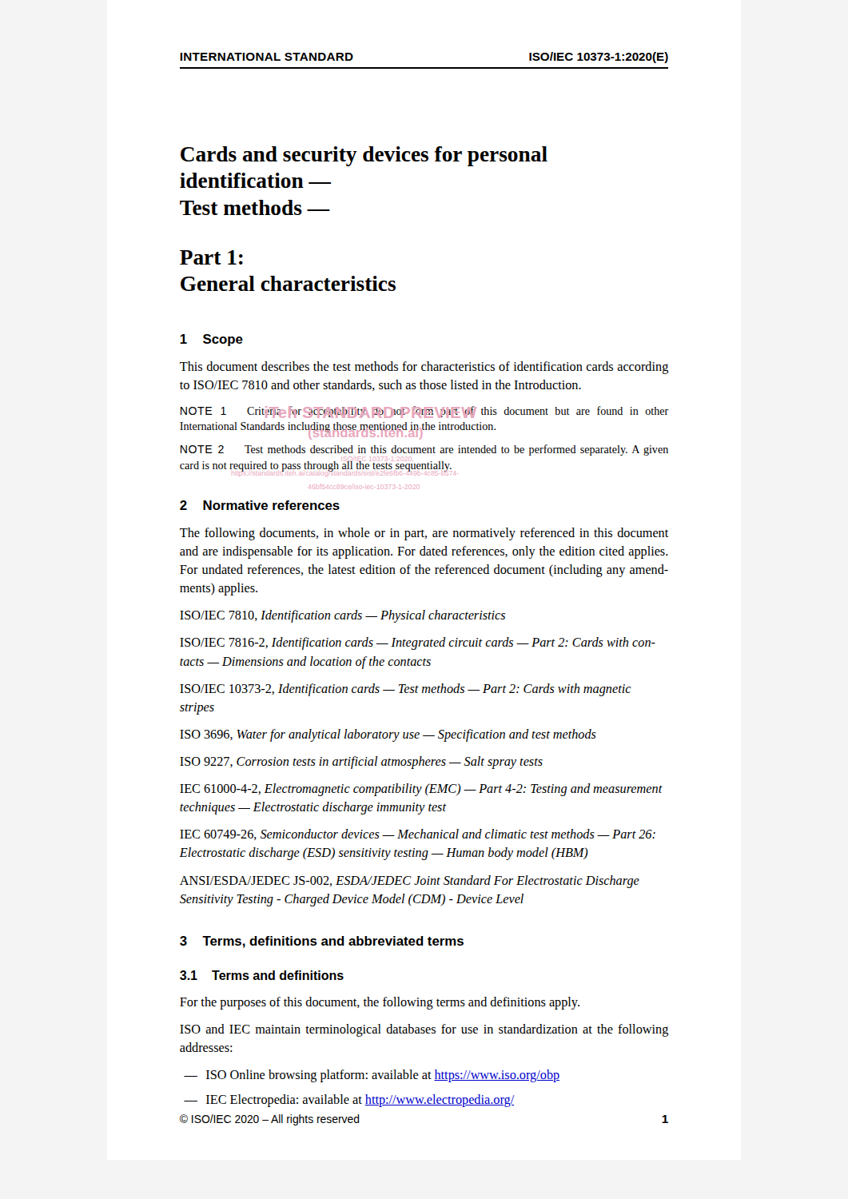INTERNATIONAL STANDARD ISO/IEC 10373-1:2020(E)
Cards and security devices for personal identification —
Test methods —
Part 1: General characteristics
1 Scope
This document describes the test methods for characteristics of identification cards according to ISO/IEC 7810 and other standards, such as those listed in the Introduction.
NOTE 1 Criteria for acceptability do not form part of this document but are found in other International Standards including those mentioned in the introduction.
NOTE 2 Test methods described in this document are intended to be performed separately. A given card is not required to pass through all the tests sequentially.
2 Normative references
The following documents, in whole or in part, are normatively referenced in this document and are indispensable for its application. For dated references, only the edition cited applies. For undated references, the latest edition of the referenced document (including any amendments) applies.
ISO/IEC 7810, Identification cards — Physical characteristics
ISO/IEC 7816-2, Identification cards — Integrated circuit cards — Part 2: Cards with contacts — Dimensions and location of the contacts
ISO/IEC 10373-2, Identification cards — Test methods — Part 2: Cards with magnetic stripes
ISO 3696, Water for analytical laboratory use — Specification and test methods
ISO 9227, Corrosion tests in artificial atmospheres — Salt spray tests
IEC 61000-4-2, Electromagnetic compatibility (EMC) — Part 4-2: Testing and measurement techniques — Electrostatic discharge immunity test
IEC 60749-26, Semiconductor devices — Mechanical and climatic test methods — Part 26: Electrostatic discharge (ESD) sensitivity testing — Human body model (HBM)
ANSI/ESDA/JEDEC JS-002, ESDA/JEDEC Joint Standard For Electrostatic Discharge Sensitivity Testing - Charged Device Model (CDM) - Device Level
3 Terms, definitions and abbreviated terms
3.1 Terms and definitions
For the purposes of this document, the following terms and definitions apply.
ISO and IEC maintain terminological databases for use in standardization at the following addresses:
ISO Online browsing platform: available at https://www.iso.org/obp
IEC Electropedia: available at http://www.electropedia.org/
iTeh STANDARD PREVIEW
(standards.iteh.ai)
ISO/IEC 10373-1:2020,
https://standards.iteh.ai/catalog/standards/sist/e2fe6fb6-449b-4c85-b574-
46bf54cc89ce/iso-iec-10373-1-2020
© ISO/IEC 2020 – All rights reserved 1